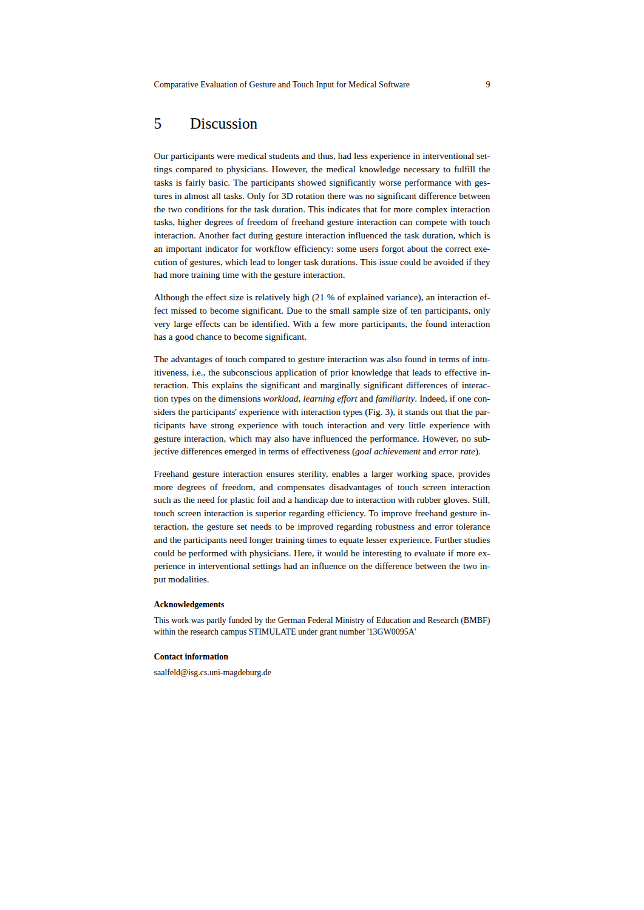Comparative Evaluation of Gesture and Touch Input for Medical Software 9
5 Discussion
Our participants were medical students and thus, had less experience in interventional settings compared to physicians. However, the medical knowledge necessary to fulfill the tasks is fairly basic. The participants showed significantly worse performance with gestures in almost all tasks. Only for 3D rotation there was no significant difference between the two conditions for the task duration. This indicates that for more complex interaction tasks, higher degrees of freedom of freehand gesture interaction can compete with touch interaction. Another fact during gesture interaction influenced the task duration, which is an important indicator for workflow efficiency: some users forgot about the correct execution of gestures, which lead to longer task durations. This issue could be avoided if they had more training time with the gesture interaction.
Although the effect size is relatively high (21 % of explained variance), an interaction effect missed to become significant. Due to the small sample size of ten participants, only very large effects can be identified. With a few more participants, the found interaction has a good chance to become significant.
The advantages of touch compared to gesture interaction was also found in terms of intuitiveness, i.e., the subconscious application of prior knowledge that leads to effective interaction. This explains the significant and marginally significant differences of interaction types on the dimensions workload, learning effort and familiarity. Indeed, if one considers the participants' experience with interaction types (Fig. 3), it stands out that the participants have strong experience with touch interaction and very little experience with gesture interaction, which may also have influenced the performance. However, no subjective differences emerged in terms of effectiveness (goal achievement and error rate).
Freehand gesture interaction ensures sterility, enables a larger working space, provides more degrees of freedom, and compensates disadvantages of touch screen interaction such as the need for plastic foil and a handicap due to interaction with rubber gloves. Still, touch screen interaction is superior regarding efficiency. To improve freehand gesture interaction, the gesture set needs to be improved regarding robustness and error tolerance and the participants need longer training times to equate lesser experience. Further studies could be performed with physicians. Here, it would be interesting to evaluate if more experience in interventional settings had an influence on the difference between the two input modalities.
Acknowledgements
This work was partly funded by the German Federal Ministry of Education and Research (BMBF) within the research campus STIMULATE under grant number '13GW0095A'
Contact information
saalfeld@isg.cs.uni-magdeburg.de